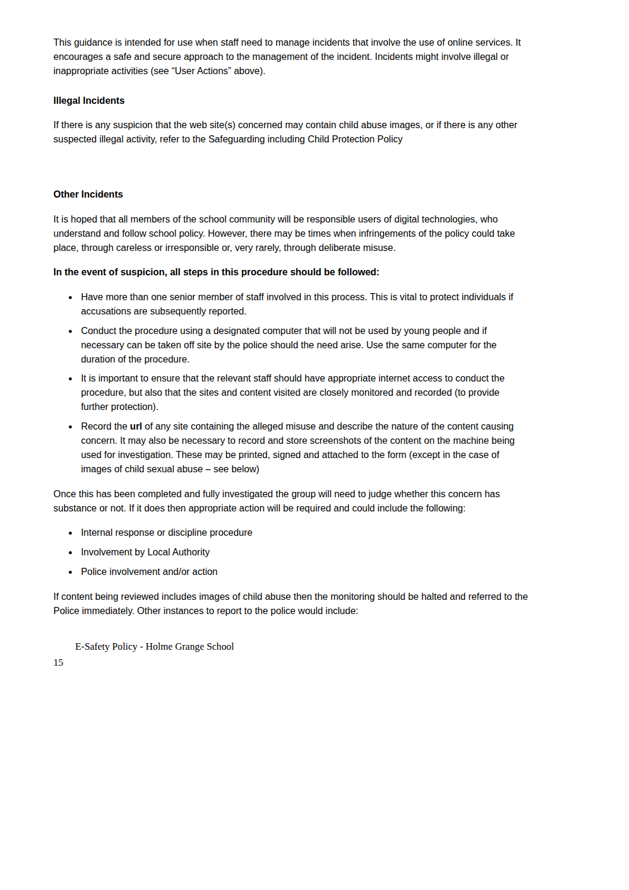This guidance is intended for use when staff need to manage incidents that involve the use of online services. It encourages a safe and secure approach to the management of the incident. Incidents might involve illegal or inappropriate activities (see “User Actions” above).
Illegal Incidents
If there is any suspicion that the web site(s) concerned may contain child abuse images, or if there is any other suspected illegal activity, refer to the Safeguarding including Child Protection Policy
Other Incidents
It is hoped that all members of the school community will be responsible users of digital technologies, who understand and follow school policy. However, there may be times when infringements of the policy could take place, through careless or irresponsible or, very rarely, through deliberate misuse.
In the event of suspicion, all steps in this procedure should be followed:
Have more than one senior member of staff involved in this process. This is vital to protect individuals if accusations are subsequently reported.
Conduct the procedure using a designated computer that will not be used by young people and if necessary can be taken off site by the police should the need arise. Use the same computer for the duration of the procedure.
It is important to ensure that the relevant staff should have appropriate internet access to conduct the procedure, but also that the sites and content visited are closely monitored and recorded (to provide further protection).
Record the url of any site containing the alleged misuse and describe the nature of the content causing concern. It may also be necessary to record and store screenshots of the content on the machine being used for investigation. These may be printed, signed and attached to the form (except in the case of images of child sexual abuse – see below)
Once this has been completed and fully investigated the group will need to judge whether this concern has substance or not. If it does then appropriate action will be required and could include the following:
Internal response or discipline procedure
Involvement by Local Authority
Police involvement and/or action
If content being reviewed includes images of child abuse then the monitoring should be halted and referred to the Police immediately. Other instances to report to the police would include:
E-Safety Policy - Holme Grange School
15